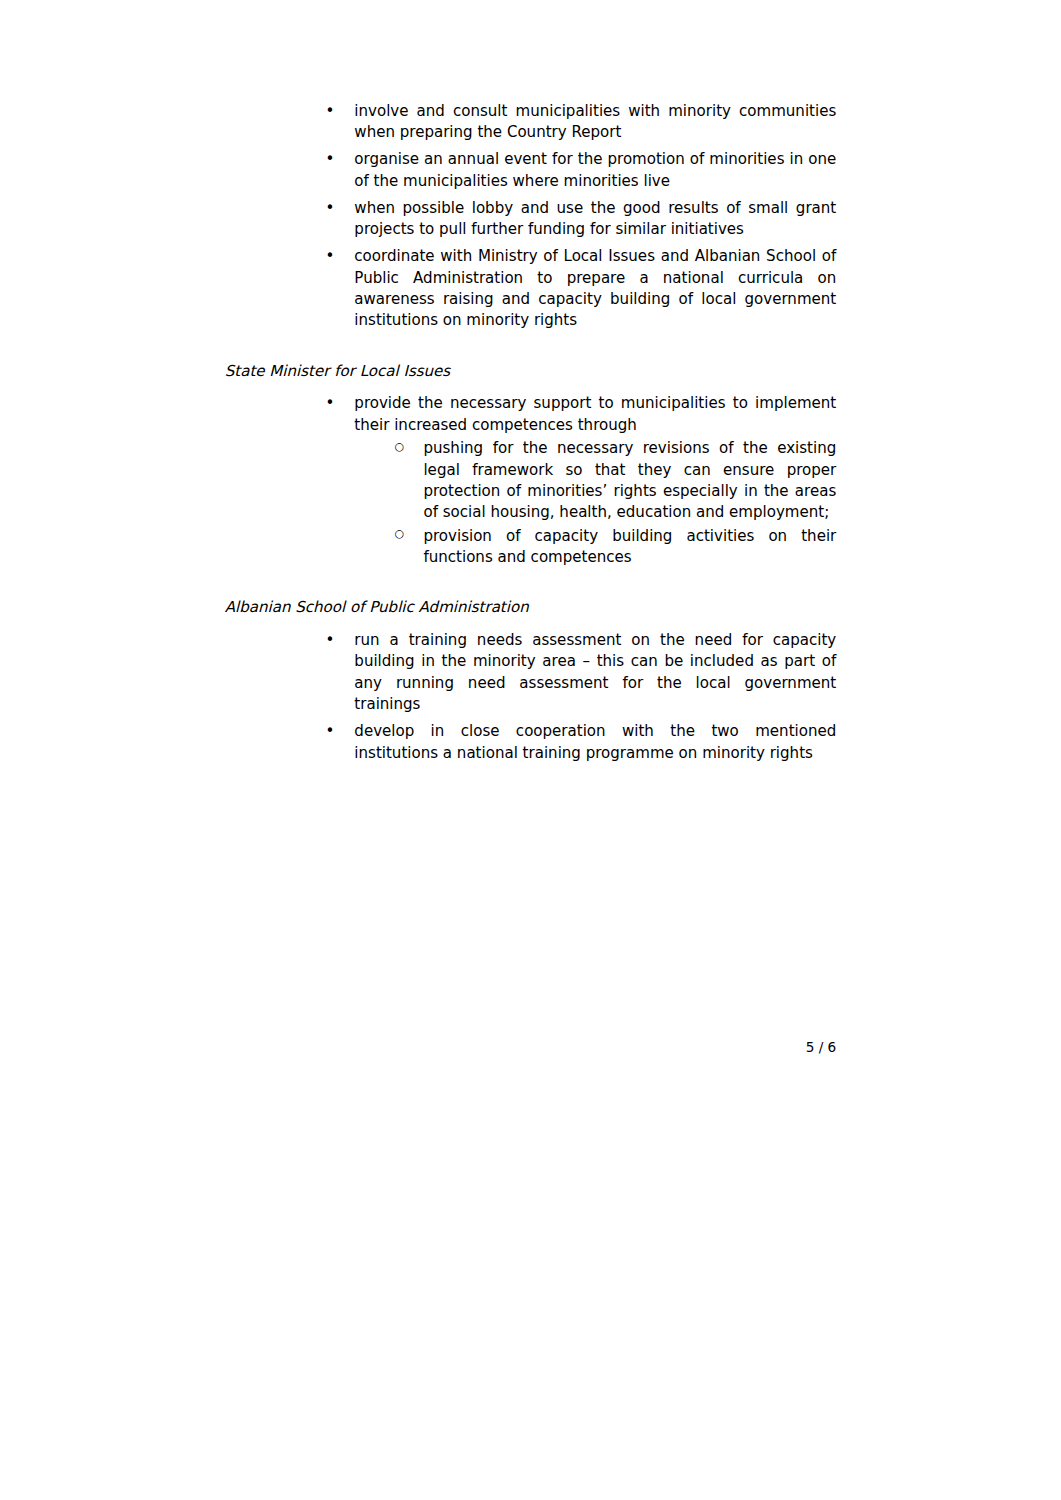involve and consult municipalities with minority communities when preparing the Country Report
organise an annual event for the promotion of minorities in one of the municipalities where minorities live
when possible lobby and use the good results of small grant projects to pull further funding for similar initiatives
coordinate with Ministry of Local Issues and Albanian School of Public Administration to prepare a national curricula on awareness raising and capacity building of local government institutions on minority rights
State Minister for Local Issues
provide the necessary support to municipalities to implement their increased competences through
pushing for the necessary revisions of the existing legal framework so that they can ensure proper protection of minorities’ rights especially in the areas of social housing, health, education and employment;
provision of capacity building activities on their functions and competences
Albanian School of Public Administration
run a training needs assessment on the need for capacity building in the minority area – this can be included as part of any running need assessment for the local government trainings
develop in close cooperation with the two mentioned institutions a national training programme on minority rights
5 / 6